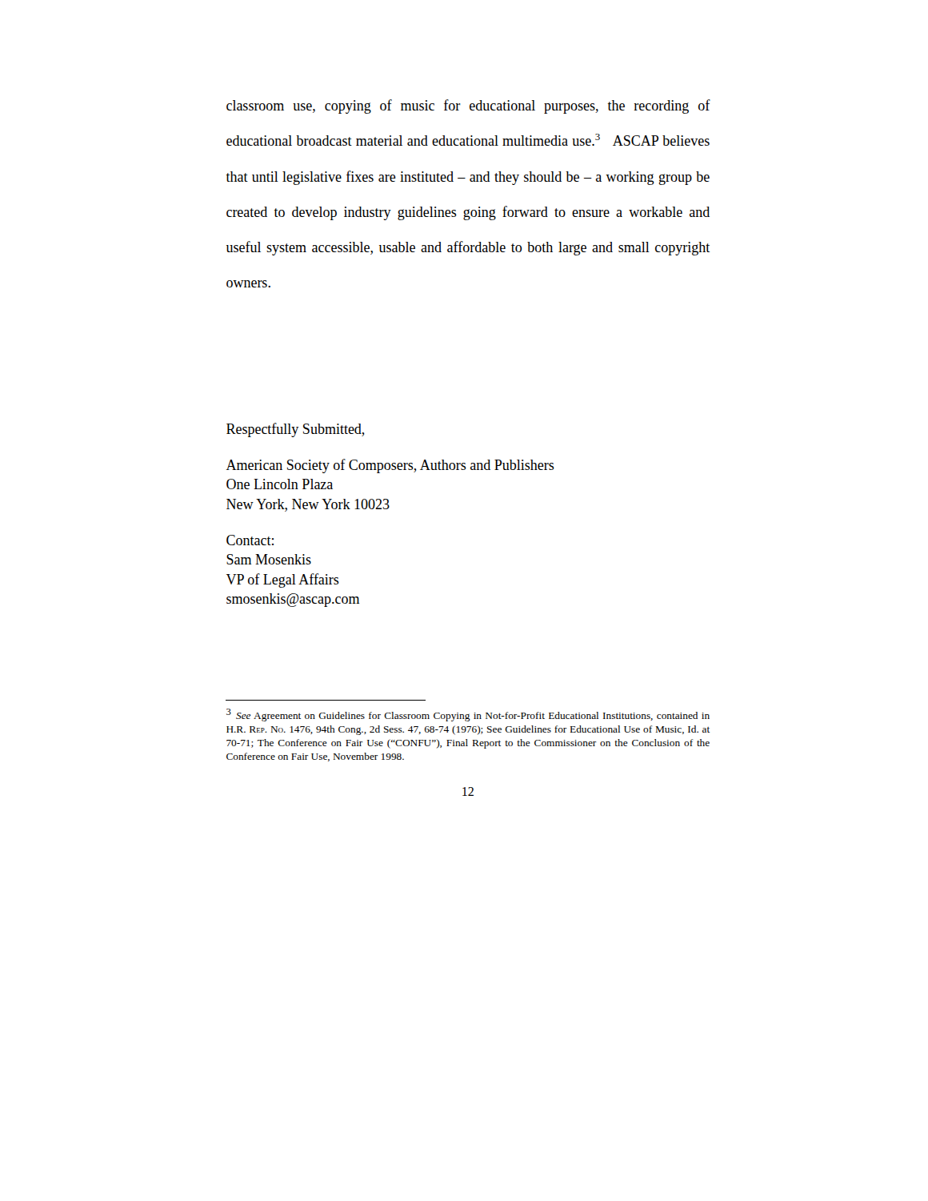classroom use, copying of music for educational purposes, the recording of educational broadcast material and educational multimedia use.3 ASCAP believes that until legislative fixes are instituted – and they should be – a working group be created to develop industry guidelines going forward to ensure a workable and useful system accessible, usable and affordable to both large and small copyright owners.
Respectfully Submitted,
American Society of Composers, Authors and Publishers
One Lincoln Plaza
New York, New York 10023
Contact:
Sam Mosenkis
VP of Legal Affairs
smosenkis@ascap.com
3 See Agreement on Guidelines for Classroom Copying in Not-for-Profit Educational Institutions, contained in H.R. Rep. No. 1476, 94th Cong., 2d Sess. 47, 68-74 (1976); See Guidelines for Educational Use of Music, Id. at 70-71; The Conference on Fair Use (“CONFU”), Final Report to the Commissioner on the Conclusion of the Conference on Fair Use, November 1998.
12